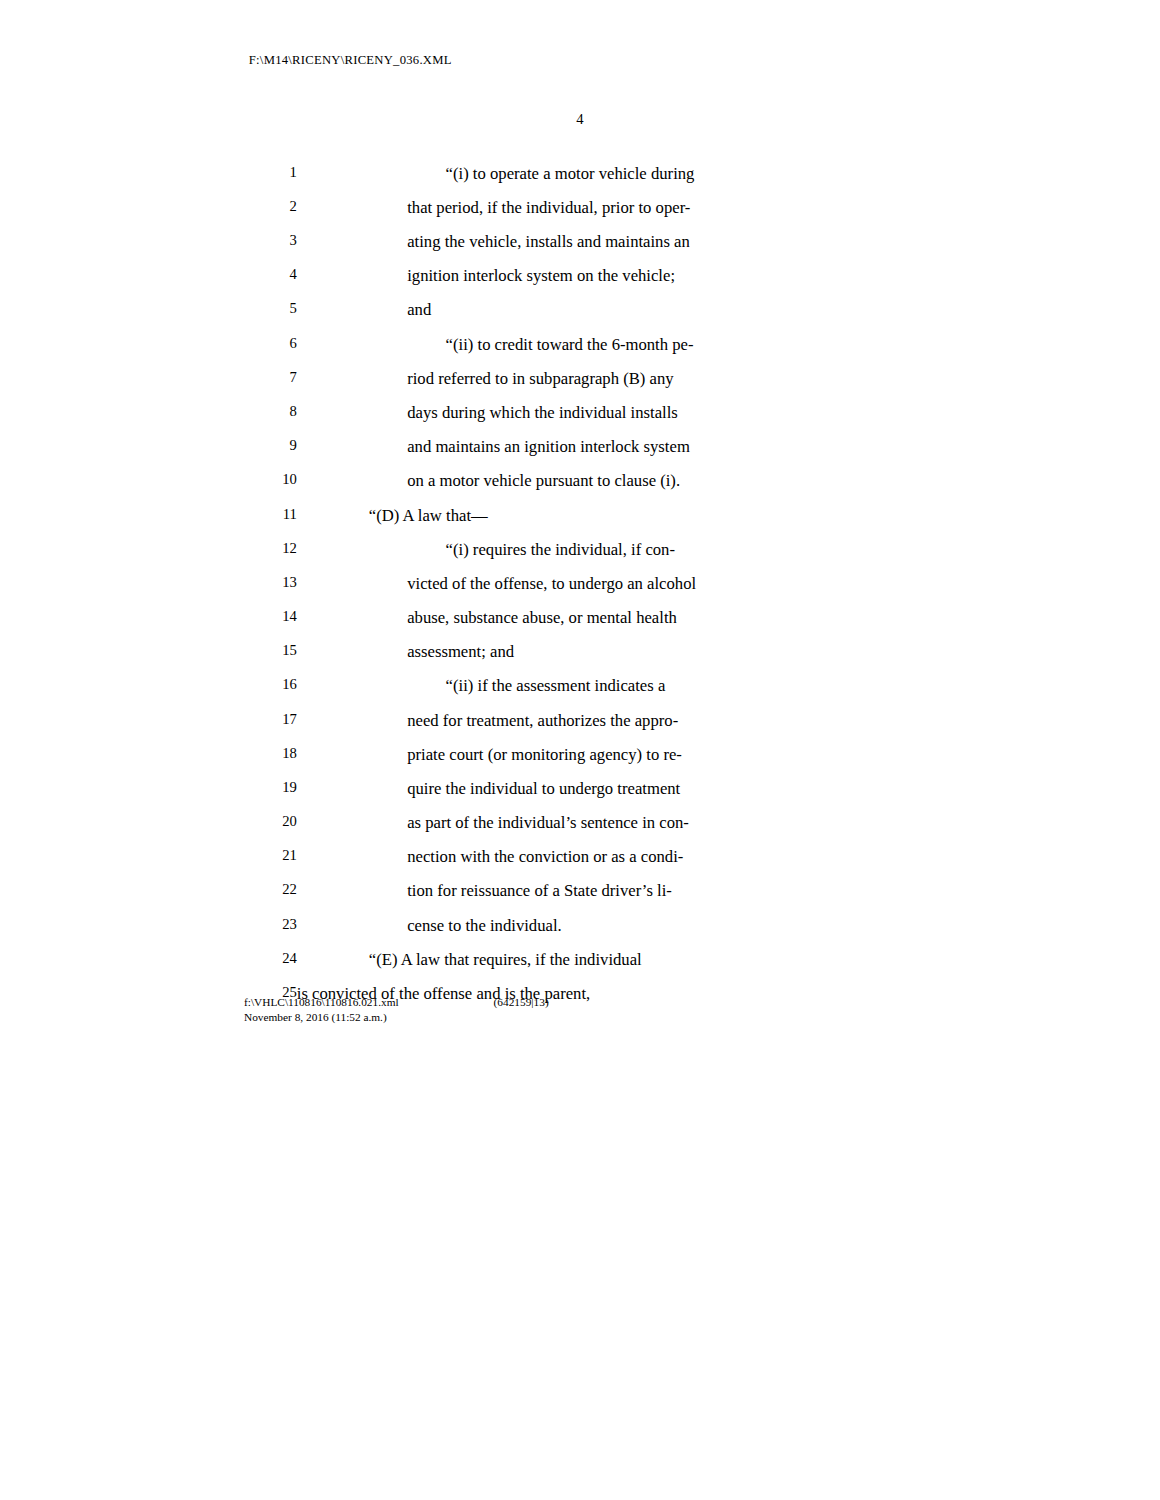F:\M14\RICENY\RICENY_036.XML
4
| 1 | “(i) to operate a motor vehicle during |
| 2 | that period, if the individual, prior to oper- |
| 3 | ating the vehicle, installs and maintains an |
| 4 | ignition interlock system on the vehicle; |
| 5 | and |
| 6 | “(ii) to credit toward the 6-month pe- |
| 7 | riod referred to in subparagraph (B) any |
| 8 | days during which the individual installs |
| 9 | and maintains an ignition interlock system |
| 10 | on a motor vehicle pursuant to clause (i). |
| 11 | “(D) A law that— |
| 12 | “(i) requires the individual, if con- |
| 13 | victed of the offense, to undergo an alcohol |
| 14 | abuse, substance abuse, or mental health |
| 15 | assessment; and |
| 16 | “(ii) if the assessment indicates a |
| 17 | need for treatment, authorizes the appro- |
| 18 | priate court (or monitoring agency) to re- |
| 19 | quire the individual to undergo treatment |
| 20 | as part of the individual’s sentence in con- |
| 21 | nection with the conviction or as a condi- |
| 22 | tion for reissuance of a State driver’s li- |
| 23 | cense to the individual. |
| 24 | “(E) A law that requires, if the individual |
| 25 | is convicted of the offense and is the parent, |
f:\VHLC\110816\110816.021.xml
November 8, 2016 (11:52 a.m.)
(642159|13)